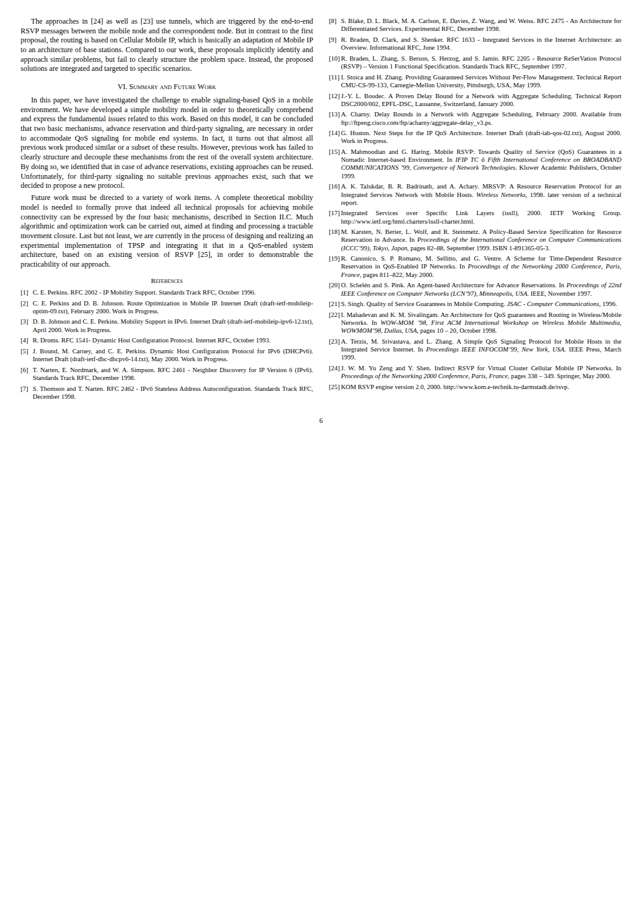The approaches in [24] as well as [23] use tunnels, which are triggered by the end-to-end RSVP messages between the mobile node and the correspondent node. But in contrast to the first proposal, the routing is based on Cellular Mobile IP, which is basically an adaptation of Mobile IP to an architecture of base stations. Compared to our work, these proposals implicitly identify and approach similar problems, but fail to clearly structure the problem space. Instead, the proposed solutions are integrated and targeted to specific scenarios.
VI. Summary and Future Work
In this paper, we have investigated the challenge to enable signaling-based QoS in a mobile environment. We have developed a simple mobility model in order to theoretically comprehend and express the fundamental issues related to this work. Based on this model, it can be concluded that two basic mechanisms, advance reservation and third-party signaling, are necessary in order to accommodate QoS signaling for mobile end systems. In fact, it turns out that almost all previous work produced similar or a subset of these results. However, previous work has failed to clearly structure and decouple these mechanisms from the rest of the overall system architecture. By doing so, we identified that in case of advance reservations, existing approaches can be reused. Unfortunately, for third-party signaling no suitable previous approaches exist, such that we decided to propose a new protocol.
Future work must be directed to a variety of work items. A complete theoretical mobility model is needed to formally prove that indeed all technical proposals for achieving mobile connectivity can be expressed by the four basic mechanisms, described in Section II.C. Much algorithmic and optimization work can be carried out, aimed at finding and processing a tractable movement closure. Last but not least, we are currently in the process of designing and realizing an experimental implementation of TPSP and integrating it that in a QoS-enabled system architecture, based on an existing version of RSVP [25], in order to demonstrable the practicability of our approach.
References
[1] C. E. Perkins. RFC 2002 - IP Mobility Support. Standards Track RFC, October 1996.
[2] C. E. Perkins and D. B. Johnson. Route Optimization in Mobile IP. Internet Draft (draft-ietf-mobileip-optim-09.txt), February 2000. Work in Progress.
[3] D. B. Johnson and C. E. Perkins. Mobility Support in IPv6. Internet Draft (draft-ietf-mobileip-ipv6-12.txt), April 2000. Work in Progress.
[4] R. Droms. RFC 1541- Dynamic Host Configuration Protocol. Internet RFC, October 1993.
[5] J. Bound, M. Carney, and C. E. Perkins. Dynamic Host Configuration Protocol for IPv6 (DHCPv6). Internet Draft (draft-ietf-dhc-dhcpv6-14.txt), May 2000. Work in Progress.
[6] T. Narten, E. Nordmark, and W. A. Simpson. RFC 2461 - Neighbor Discovery for IP Version 6 (IPv6). Standards Track RFC, December 1998.
[7] S. Thomson and T. Narten. RFC 2462 - IPv6 Stateless Address Autoconfiguration. Standards Track RFC, December 1998.
[8] S. Blake, D. L. Black, M. A. Carlson, E. Davies, Z. Wang, and W. Weiss. RFC 2475 - An Architecture for Differentiated Services. Experimental RFC, December 1998.
[9] R. Braden, D. Clark, and S. Shenker. RFC 1633 - Integrated Services in the Internet Architecture: an Overview. Informational RFC, June 1994.
[10] R. Braden, L. Zhang, S. Berson, S. Herzog, and S. Jamin. RFC 2205 - Resource ReSerVation Protocol (RSVP) – Version 1 Functional Specification. Standards Track RFC, September 1997.
[11] I. Stoica and H. Zhang. Providing Guaranteed Services Without Per-Flow Management. Technical Report CMU-CS-99-133, Carnegie-Mellon University, Pittsburgh, USA, May 1999.
[12] J.-Y. L. Boudec. A Proven Delay Bound for a Network with Aggregate Scheduling. Technical Report DSC2000/002, EPFL-DSC, Lausanne, Switzerland, January 2000.
[13] A. Charny. Delay Bounds in a Network with Aggregate Scheduling, February 2000. Available from ftp://ftpeng.cisco.com/ftp/acharny/aggregate-delay_v3.ps.
[14] G. Huston. Next Steps for the IP QoS Architecture. Internet Draft (draft-iab-qos-02.txt), August 2000. Work in Progress.
[15] A. Mahmoodian and G. Haring. Mobile RSVP: Towards Quality of Service (QoS) Guarantees in a Nomadic Internet-based Environment. In IFIP TC 6 Fifth International Conference on BROADBAND COMMUNICATIONS ’99, Convergence of Network Technologies. Kluwer Academic Publishers, October 1999.
[16] A. K. Talukdar, B. R. Badrinath, and A. Achary. MRSVP: A Resource Reservation Protocol for an Integrated Services Network with Mobile Hosts. Wireless Networks, 1998. later version of a technical report.
[17] Integrated Services over Specific Link Layers (issll), 2000. IETF Working Group. http://www.ietf.org/html.charters/issll-charter.html.
[18] M. Karsten, N. Berier, L. Wolf, and R. Steinmetz. A Policy-Based Service Specification for Resource Reservation in Advance. In Proceedings of the International Conference on Computer Communications (ICCC’99), Tokyo, Japan, pages 82–88, September 1999. ISBN 1-891365-05-3.
[19] R. Canonico, S. P. Romano, M. Sellitto, and G. Ventre. A Scheme for Time-Dependent Resource Reservation in QoS-Enabled IP Networks. In Proceedings of the Networking 2000 Conference, Paris, France, pages 811–822, May 2000.
[20] O. Schelén and S. Pink. An Agent-based Architecture for Advance Reservations. In Proceedings of 22nd IEEE Conference on Computer Networks (LCN’97), Minneapolis, USA. IEEE, November 1997.
[21] S. Singh. Quality of Service Guarantees in Mobile Computing. JSAC - Computer Communications, 1996.
[22] I. Mahadevan and K. M. Sivalingam. An Architecture for QoS guarantees and Routing in Wireless/Mobile Networks. In WOW-MOM ’98, First ACM International Workshop on Wireless Mobile Multimedia, WOWMOM’98, Dallas, USA, pages 10 – 20, October 1998.
[23] A. Terzis, M. Srivastava, and L. Zhang. A Simple QoS Signaling Protocol for Mobile Hosts in the Integrated Service Internet. In Proceedings IEEE INFOCOM’99, New York, USA. IEEE Press, March 1999.
[24] J. W. M. Yu Zeng and Y. Shen. Indirect RSVP for Virtual Cluster Cellular Mobile IP Networks. In Proceedings of the Networking 2000 Conference, Paris, France, pages 338 – 349. Springer, May 2000.
[25] KOM RSVP engine version 2.0, 2000. http://www.kom.e-technik.tu-darmstadt.de/rsvp.
6